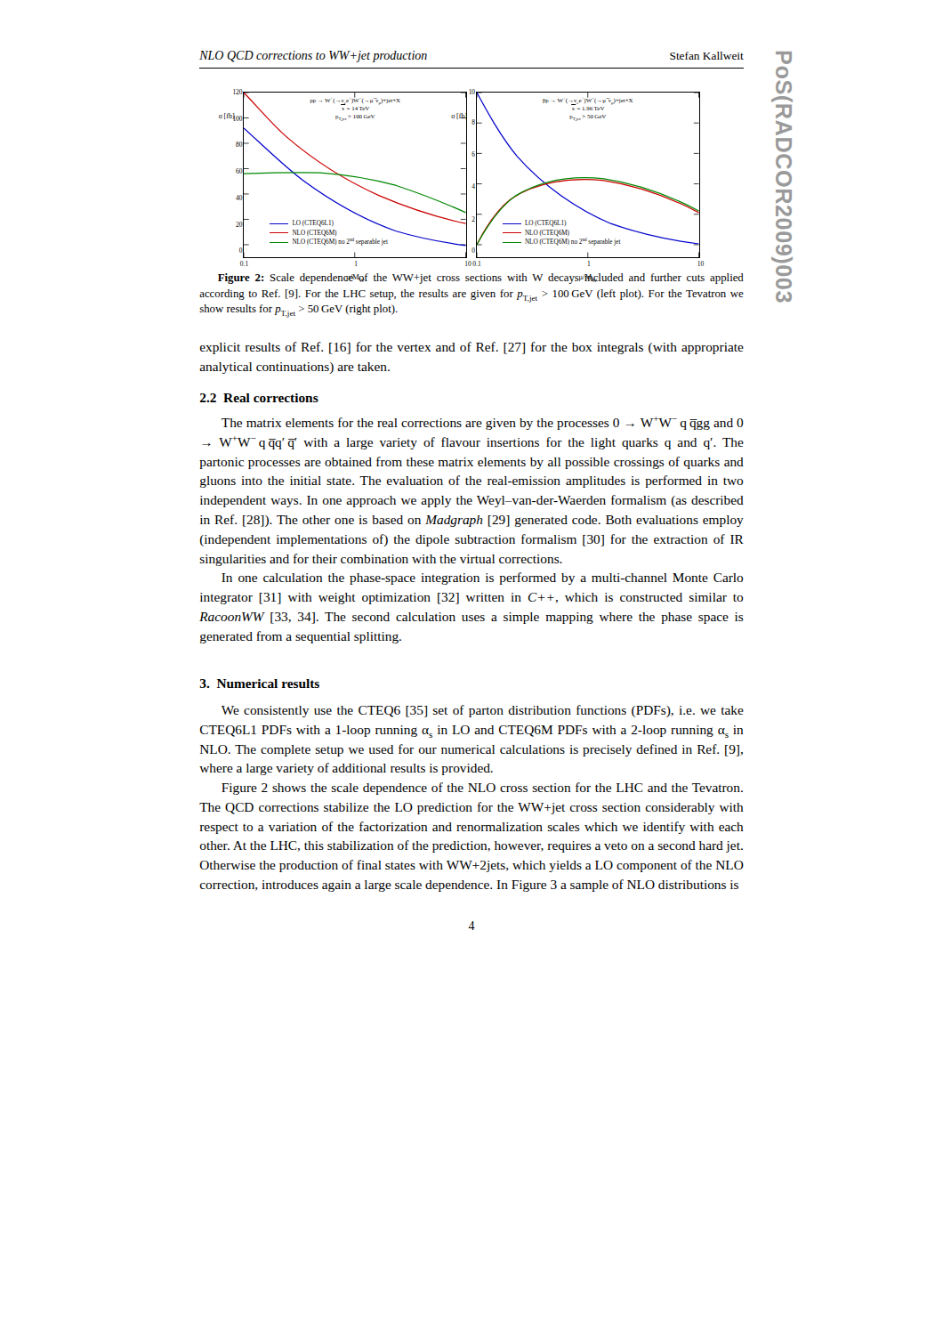NLO QCD corrections to WW+jet production Stefan Kallweit
PoS(RADCOR2009)003
σ [fb]
120
100
80
60
40
20
0
0.1
1
10
μ/MW
pp → W+(→νee+)W−(→μ−̅νμ)+jet+X
s = 14 TeV
pT,jet > 100 GeV
LO (CTEQ6L1)
NLO (CTEQ6M)
NLO (CTEQ6M) no 2nd separable jet
σ [fb]
10
8
6
4
2
0
0.1
1
10
μ/MW
p̅p → W+(→νee+)W−(→μ−̅νμ)+jet+X
s = 1.96 TeV
pT,jet > 50 GeV
LO (CTEQ6L1)
NLO (CTEQ6M)
NLO (CTEQ6M) no 2nd separable jet
Figure 2: Scale dependence of the WW+jet cross sections with W decays included and further cuts applied according to Ref. [9]. For the LHC setup, the results are given for pT,jet > 100 GeV (left plot). For the Tevatron we show results for pT,jet > 50 GeV (right plot).
explicit results of Ref. [16] for the vertex and of Ref. [27] for the box integrals (with appropriate analytical continuations) are taken.
2.2 Real corrections
The matrix elements for the real corrections are given by the processes 0 → W+W− q q̅gg and 0 → W+W− q q̅q′ q̅′ with a large variety of flavour insertions for the light quarks q and q′. The partonic processes are obtained from these matrix elements by all possible crossings of quarks and gluons into the initial state. The evaluation of the real-emission amplitudes is performed in two independent ways. In one approach we apply the Weyl–van-der-Waerden formalism (as described in Ref. [28]). The other one is based on Madgraph [29] generated code. Both evaluations employ (independent implementations of) the dipole subtraction formalism [30] for the extraction of IR singularities and for their combination with the virtual corrections.
In one calculation the phase-space integration is performed by a multi-channel Monte Carlo integrator [31] with weight optimization [32] written in C++, which is constructed similar to RacoonWW [33, 34]. The second calculation uses a simple mapping where the phase space is generated from a sequential splitting.
3. Numerical results
We consistently use the CTEQ6 [35] set of parton distribution functions (PDFs), i.e. we take CTEQ6L1 PDFs with a 1-loop running αs in LO and CTEQ6M PDFs with a 2-loop running αs in NLO. The complete setup we used for our numerical calculations is precisely defined in Ref. [9], where a large variety of additional results is provided.
Figure 2 shows the scale dependence of the NLO cross section for the LHC and the Tevatron. The QCD corrections stabilize the LO prediction for the WW+jet cross section considerably with respect to a variation of the factorization and renormalization scales which we identify with each other. At the LHC, this stabilization of the prediction, however, requires a veto on a second hard jet. Otherwise the production of final states with WW+2jets, which yields a LO component of the NLO correction, introduces again a large scale dependence. In Figure 3 a sample of NLO distributions is
4